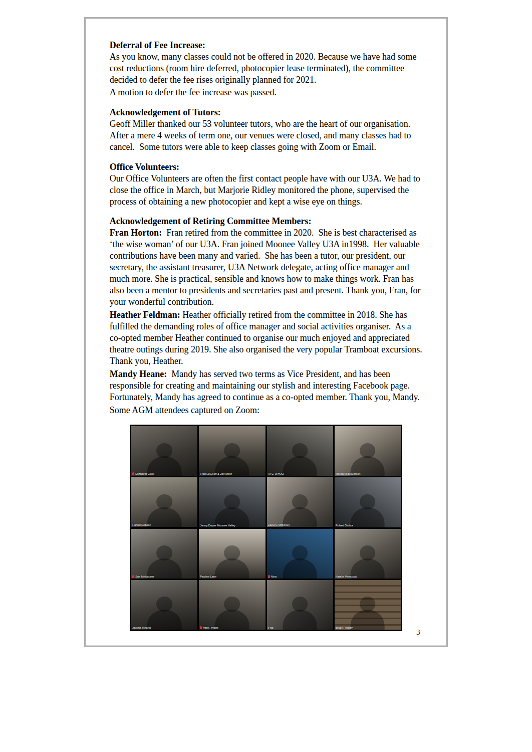Deferral of Fee Increase:
As you know, many classes could not be offered in 2020. Because we have had some cost reductions (room hire deferred, photocopier lease terminated), the committee decided to defer the fee rises originally planned for 2021.
A motion to defer the fee increase was passed.
Acknowledgement of Tutors:
Geoff Miller thanked our 53 volunteer tutors, who are the heart of our organisation. After a mere 4 weeks of term one, our venues were closed, and many classes had to cancel. Some tutors were able to keep classes going with Zoom or Email.
Office Volunteers:
Our Office Volunteers are often the first contact people have with our U3A. We had to close the office in March, but Marjorie Ridley monitored the phone, supervised the process of obtaining a new photocopier and kept a wise eye on things.
Acknowledgement of Retiring Committee Members:
Fran Horton: Fran retired from the committee in 2020. She is best characterised as ‘the wise woman’ of our U3A. Fran joined Moonee Valley U3A in1998. Her valuable contributions have been many and varied. She has been a tutor, our president, our secretary, the assistant treasurer, U3A Network delegate, acting office manager and much more. She is practical, sensible and knows how to make things work. Fran has also been a mentor to presidents and secretaries past and present. Thank you, Fran, for your wonderful contribution.
Heather Feldman: Heather officially retired from the committee in 2018. She has fulfilled the demanding roles of office manager and social activities organiser. As a co-opted member Heather continued to organise our much enjoyed and appreciated theatre outings during 2019. She also organised the very popular Tramboat excursions. Thank you, Heather.
Mandy Heane: Mandy has served two terms as Vice President, and has been responsible for creating and maintaining our stylish and interesting Facebook page. Fortunately, Mandy has agreed to continue as a co-opted member. Thank you, Mandy.
Some AGM attendees captured on Zoom:
Elizabeth Cook
iPad (2)Geoff & Jan Miller
HTC_0PKX2
Margaret Broughton
Harold Dobson
Jenny Dwyer Moonee Valley
Carlene McKinley
Robert D'silva
Sue Melbourne
Pauline Lane
Nina
Natalie Vernuccio
Jacinta Hyland
frank_evans
iPad
Bruce Findlay
3